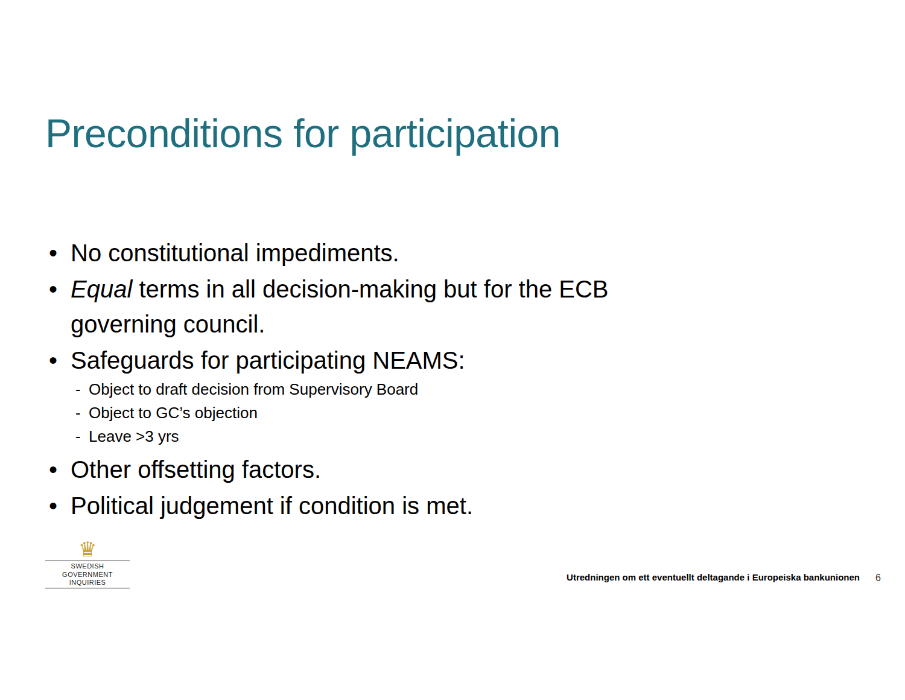Preconditions for participation
No constitutional impediments.
Equal terms in all decision-making but for the ECB governing council.
Safeguards for participating NEAMS:
Object to draft decision from Supervisory Board
Object to GC’s objection
Leave >3 yrs
Other offsetting factors.
Political judgement if condition is met.
♛
SWEDISH GOVERNMENT
INQUIRIES
Utredningen om ett eventuellt deltagande i Europeiska bankunionen
6